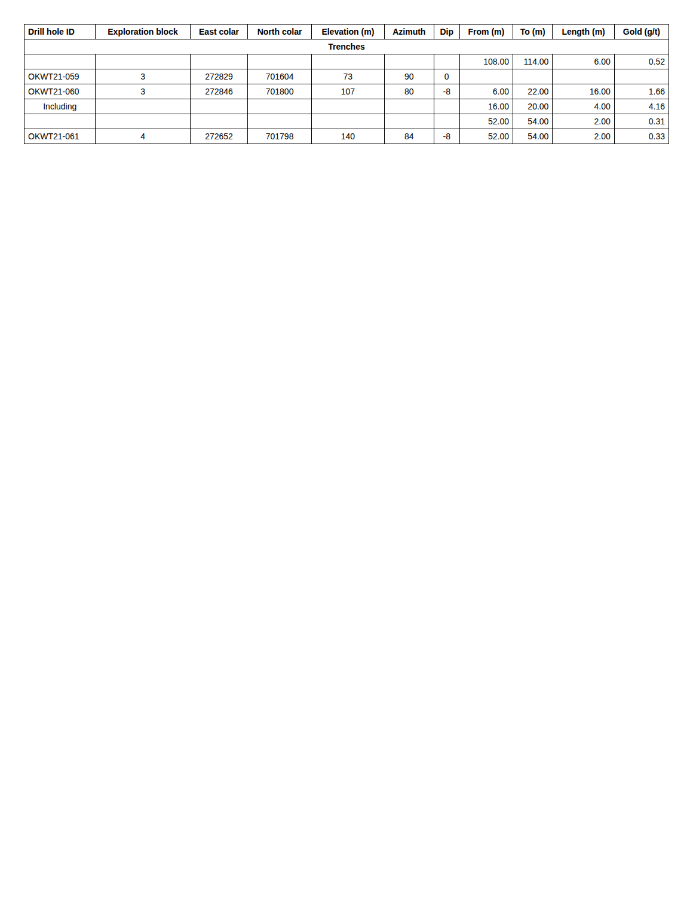| Drill hole ID | Exploration block | East colar | North colar | Elevation (m) | Azimuth | Dip | From (m) | To (m) | Length (m) | Gold (g/t) |
| --- | --- | --- | --- | --- | --- | --- | --- | --- | --- | --- |
| Trenches |
| | | | | | | | 108.00 | 114.00 | 6.00 | 0.52 |
| OKWT21-059 | 3 | 272829 | 701604 | 73 | 90 | 0 | | | | |
| OKWT21-060 | 3 | 272846 | 701800 | 107 | 80 | -8 | 6.00 | 22.00 | 16.00 | 1.66 |
| Including | | | | | | | 16.00 | 20.00 | 4.00 | 4.16 |
| | | | | | | | 52.00 | 54.00 | 2.00 | 0.31 |
| OKWT21-061 | 4 | 272652 | 701798 | 140 | 84 | -8 | 52.00 | 54.00 | 2.00 | 0.33 |